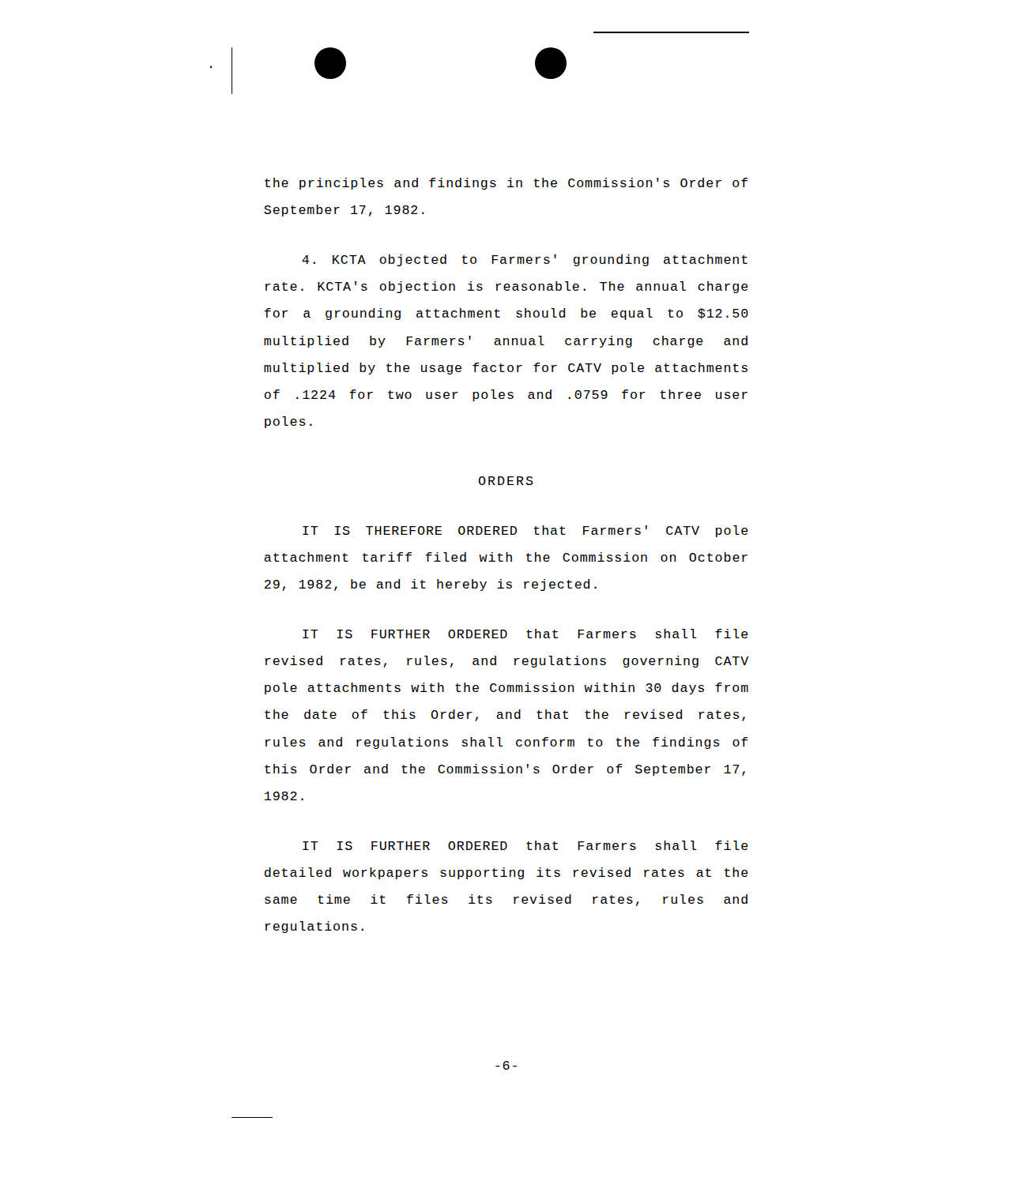·
the principles and findings in the Commission's Order of September 17, 1982.
4. KCTA objected to Farmers' grounding attachment rate. KCTA's objection is reasonable. The annual charge for a grounding attachment should be equal to $12.50 multiplied by Farmers' annual carrying charge and multiplied by the usage factor for CATV pole attachments of .1224 for two user poles and .0759 for three user poles.
ORDERS
IT IS THEREFORE ORDERED that Farmers' CATV pole attachment tariff filed with the Commission on October 29, 1982, be and it hereby is rejected.
IT IS FURTHER ORDERED that Farmers shall file revised rates, rules, and regulations governing CATV pole attachments with the Commission within 30 days from the date of this Order, and that the revised rates, rules and regulations shall conform to the findings of this Order and the Commission's Order of September 17, 1982.
IT IS FURTHER ORDERED that Farmers shall file detailed workpapers supporting its revised rates at the same time it files its revised rates, rules and regulations.
-6-